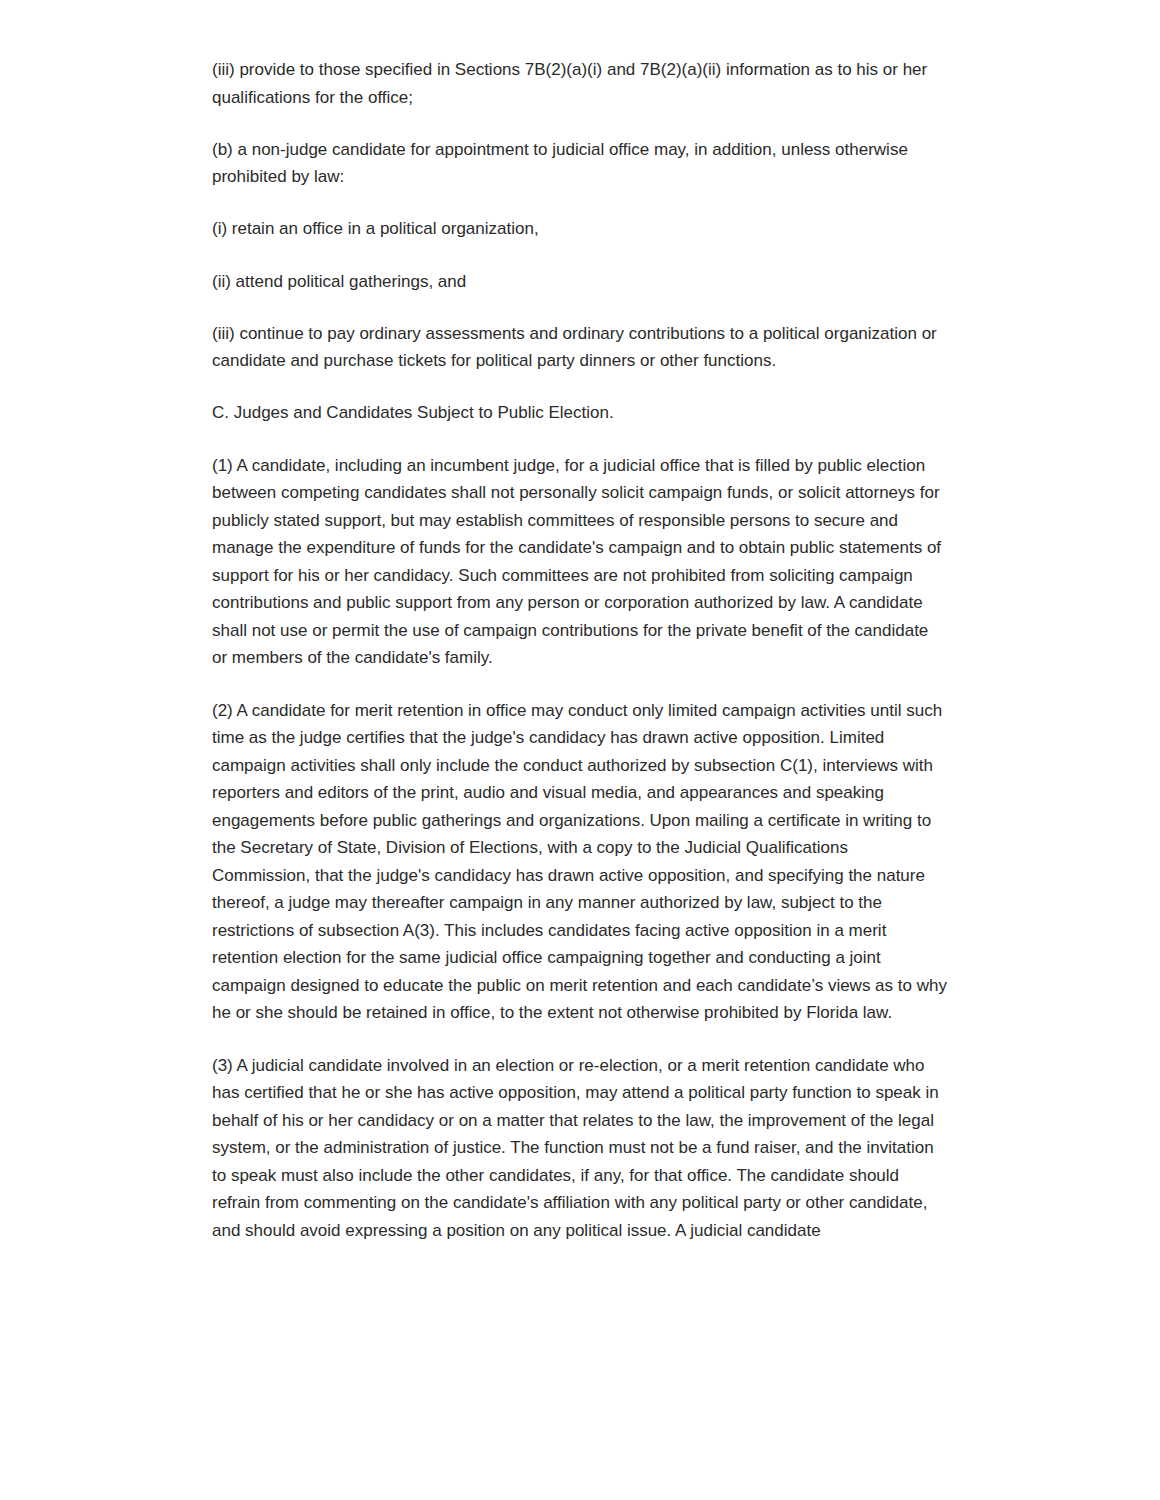(iii) provide to those specified in Sections 7B(2)(a)(i) and 7B(2)(a)(ii) information as to his or her qualifications for the office;
(b) a non-judge candidate for appointment to judicial office may, in addition, unless otherwise prohibited by law:
(i) retain an office in a political organization,
(ii) attend political gatherings, and
(iii) continue to pay ordinary assessments and ordinary contributions to a political organization or candidate and purchase tickets for political party dinners or other functions.
C. Judges and Candidates Subject to Public Election.
(1) A candidate, including an incumbent judge, for a judicial office that is filled by public election between competing candidates shall not personally solicit campaign funds, or solicit attorneys for publicly stated support, but may establish committees of responsible persons to secure and manage the expenditure of funds for the candidate's campaign and to obtain public statements of support for his or her candidacy. Such committees are not prohibited from soliciting campaign contributions and public support from any person or corporation authorized by law. A candidate shall not use or permit the use of campaign contributions for the private benefit of the candidate or members of the candidate's family.
(2) A candidate for merit retention in office may conduct only limited campaign activities until such time as the judge certifies that the judge's candidacy has drawn active opposition. Limited campaign activities shall only include the conduct authorized by subsection C(1), interviews with reporters and editors of the print, audio and visual media, and appearances and speaking engagements before public gatherings and organizations. Upon mailing a certificate in writing to the Secretary of State, Division of Elections, with a copy to the Judicial Qualifications Commission, that the judge's candidacy has drawn active opposition, and specifying the nature thereof, a judge may thereafter campaign in any manner authorized by law, subject to the restrictions of subsection A(3). This includes candidates facing active opposition in a merit retention election for the same judicial office campaigning together and conducting a joint campaign designed to educate the public on merit retention and each candidate’s views as to why he or she should be retained in office, to the extent not otherwise prohibited by Florida law.
(3) A judicial candidate involved in an election or re-election, or a merit retention candidate who has certified that he or she has active opposition, may attend a political party function to speak in behalf of his or her candidacy or on a matter that relates to the law, the improvement of the legal system, or the administration of justice. The function must not be a fund raiser, and the invitation to speak must also include the other candidates, if any, for that office. The candidate should refrain from commenting on the candidate's affiliation with any political party or other candidate, and should avoid expressing a position on any political issue. A judicial candidate